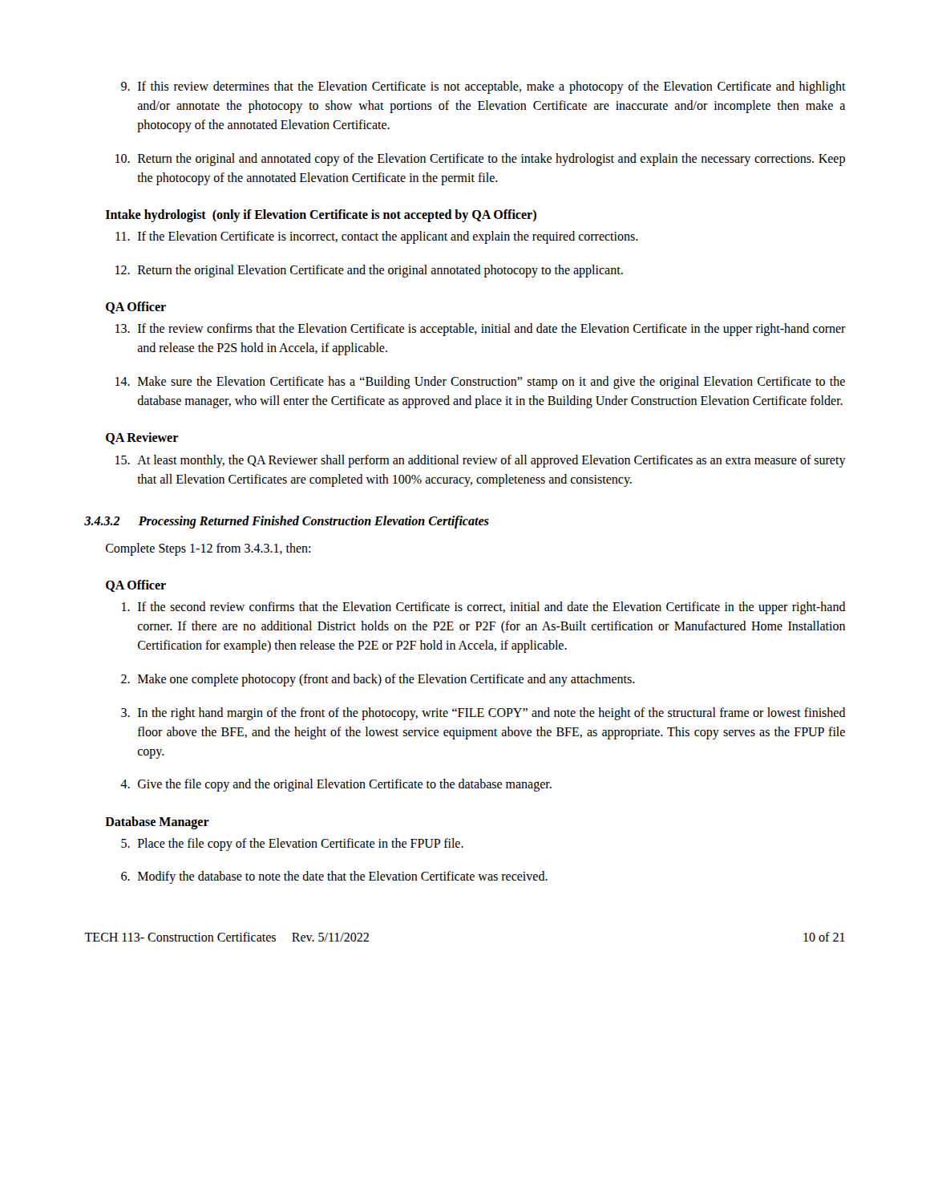If this review determines that the Elevation Certificate is not acceptable, make a photocopy of the Elevation Certificate and highlight and/or annotate the photocopy to show what portions of the Elevation Certificate are inaccurate and/or incomplete then make a photocopy of the annotated Elevation Certificate.
Return the original and annotated copy of the Elevation Certificate to the intake hydrologist and explain the necessary corrections. Keep the photocopy of the annotated Elevation Certificate in the permit file.
Intake hydrologist (only if Elevation Certificate is not accepted by QA Officer)
If the Elevation Certificate is incorrect, contact the applicant and explain the required corrections.
Return the original Elevation Certificate and the original annotated photocopy to the applicant.
QA Officer
If the review confirms that the Elevation Certificate is acceptable, initial and date the Elevation Certificate in the upper right-hand corner and release the P2S hold in Accela, if applicable.
Make sure the Elevation Certificate has a “Building Under Construction” stamp on it and give the original Elevation Certificate to the database manager, who will enter the Certificate as approved and place it in the Building Under Construction Elevation Certificate folder.
QA Reviewer
At least monthly, the QA Reviewer shall perform an additional review of all approved Elevation Certificates as an extra measure of surety that all Elevation Certificates are completed with 100% accuracy, completeness and consistency.
3.4.3.2 Processing Returned Finished Construction Elevation Certificates
Complete Steps 1-12 from 3.4.3.1, then:
QA Officer
If the second review confirms that the Elevation Certificate is correct, initial and date the Elevation Certificate in the upper right-hand corner. If there are no additional District holds on the P2E or P2F (for an As-Built certification or Manufactured Home Installation Certification for example) then release the P2E or P2F hold in Accela, if applicable.
Make one complete photocopy (front and back) of the Elevation Certificate and any attachments.
In the right hand margin of the front of the photocopy, write “FILE COPY” and note the height of the structural frame or lowest finished floor above the BFE, and the height of the lowest service equipment above the BFE, as appropriate. This copy serves as the FPUP file copy.
Give the file copy and the original Elevation Certificate to the database manager.
Database Manager
Place the file copy of the Elevation Certificate in the FPUP file.
Modify the database to note the date that the Elevation Certificate was received.
TECH 113- Construction Certificates Rev. 5/11/2022 10 of 21